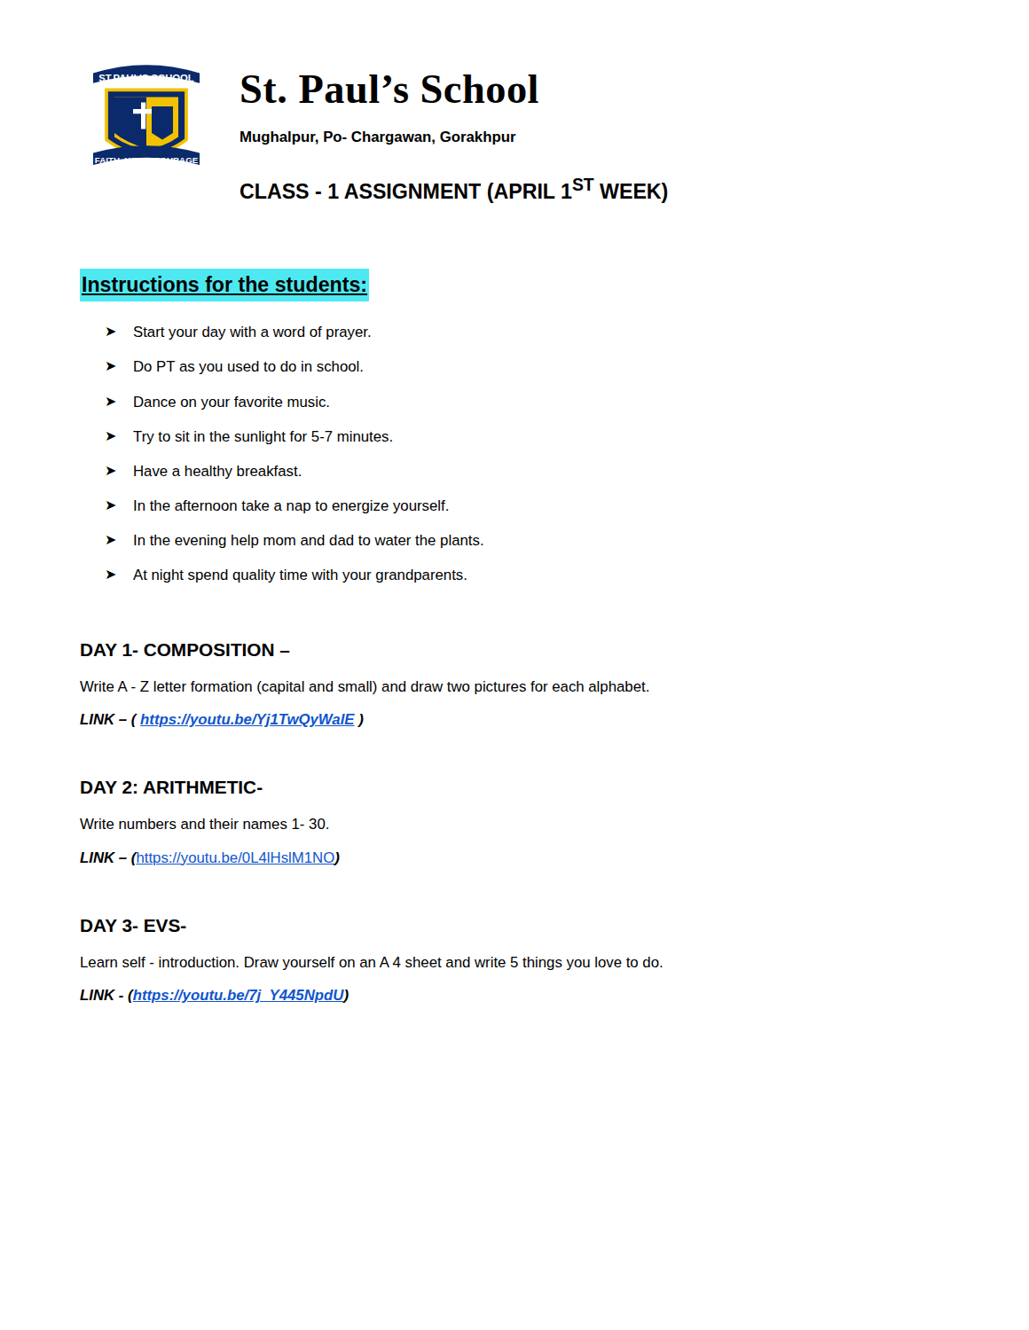ST.PAUL'S SCHOOL FAITH HOPE COURAGE
St. Paul’s School
Mughalpur, Po- Chargawan, Gorakhpur
CLASS - 1 ASSIGNMENT (APRIL 1ST WEEK)
Instructions for the students:
Start your day with a word of prayer.
Do PT as you used to do in school.
Dance on your favorite music.
Try to sit in the sunlight for 5-7 minutes.
Have a healthy breakfast.
In the afternoon take a nap to energize yourself.
In the evening help mom and dad to water the plants.
At night spend quality time with your grandparents.
DAY 1- COMPOSITION –
Write A - Z letter formation (capital and small) and draw two pictures for each alphabet.
LINK – ( https://youtu.be/Yj1TwQyWalE )
DAY 2: ARITHMETIC-
Write numbers and their names 1- 30.
LINK – (https://youtu.be/0L4lHslM1NO)
DAY 3- EVS-
Learn self - introduction. Draw yourself on an A 4 sheet and write 5 things you love to do.
LINK - (https://youtu.be/7j_Y445NpdU)